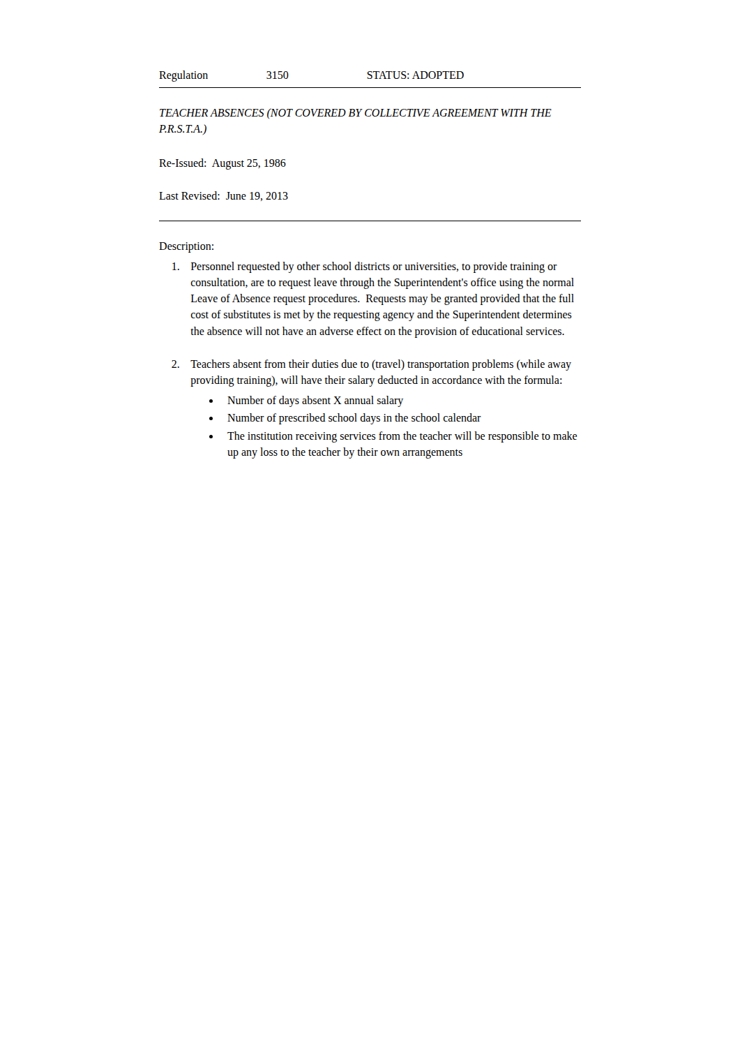Regulation 3150 STATUS: ADOPTED
TEACHER ABSENCES (NOT COVERED BY COLLECTIVE AGREEMENT WITH THE P.R.S.T.A.)
Re-Issued: August 25, 1986
Last Revised: June 19, 2013
Description:
Personnel requested by other school districts or universities, to provide training or consultation, are to request leave through the Superintendent's office using the normal Leave of Absence request procedures. Requests may be granted provided that the full cost of substitutes is met by the requesting agency and the Superintendent determines the absence will not have an adverse effect on the provision of educational services.
Teachers absent from their duties due to (travel) transportation problems (while away providing training), will have their salary deducted in accordance with the formula:
Number of days absent X annual salary
Number of prescribed school days in the school calendar
The institution receiving services from the teacher will be responsible to make up any loss to the teacher by their own arrangements